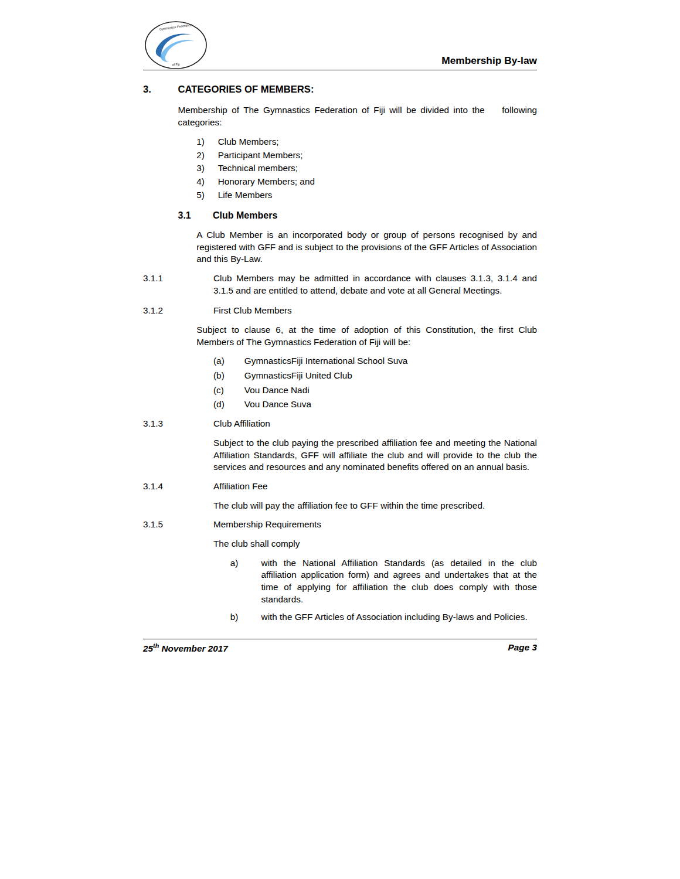Gymnastics Federation of Fiji
Membership By-law
3. CATEGORIES OF MEMBERS:
Membership of The Gymnastics Federation of Fiji will be divided into the following categories:
1) Club Members;
2) Participant Members;
3) Technical members;
4) Honorary Members; and
5) Life Members
3.1 Club Members
A Club Member is an incorporated body or group of persons recognised by and registered with GFF and is subject to the provisions of the GFF Articles of Association and this By-Law.
3.1.1 Club Members may be admitted in accordance with clauses 3.1.3, 3.1.4 and 3.1.5 and are entitled to attend, debate and vote at all General Meetings.
3.1.2 First Club Members
Subject to clause 6, at the time of adoption of this Constitution, the first Club Members of The Gymnastics Federation of Fiji will be:
(a) GymnasticsFiji International School Suva
(b) GymnasticsFiji United Club
(c) Vou Dance Nadi
(d) Vou Dance Suva
3.1.3 Club Affiliation
Subject to the club paying the prescribed affiliation fee and meeting the National Affiliation Standards, GFF will affiliate the club and will provide to the club the services and resources and any nominated benefits offered on an annual basis.
3.1.4 Affiliation Fee
The club will pay the affiliation fee to GFF within the time prescribed.
3.1.5 Membership Requirements
The club shall comply
a) with the National Affiliation Standards (as detailed in the club affiliation application form) and agrees and undertakes that at the time of applying for affiliation the club does comply with those standards.
b) with the GFF Articles of Association including By-laws and Policies.
25th November 2017
Page 3